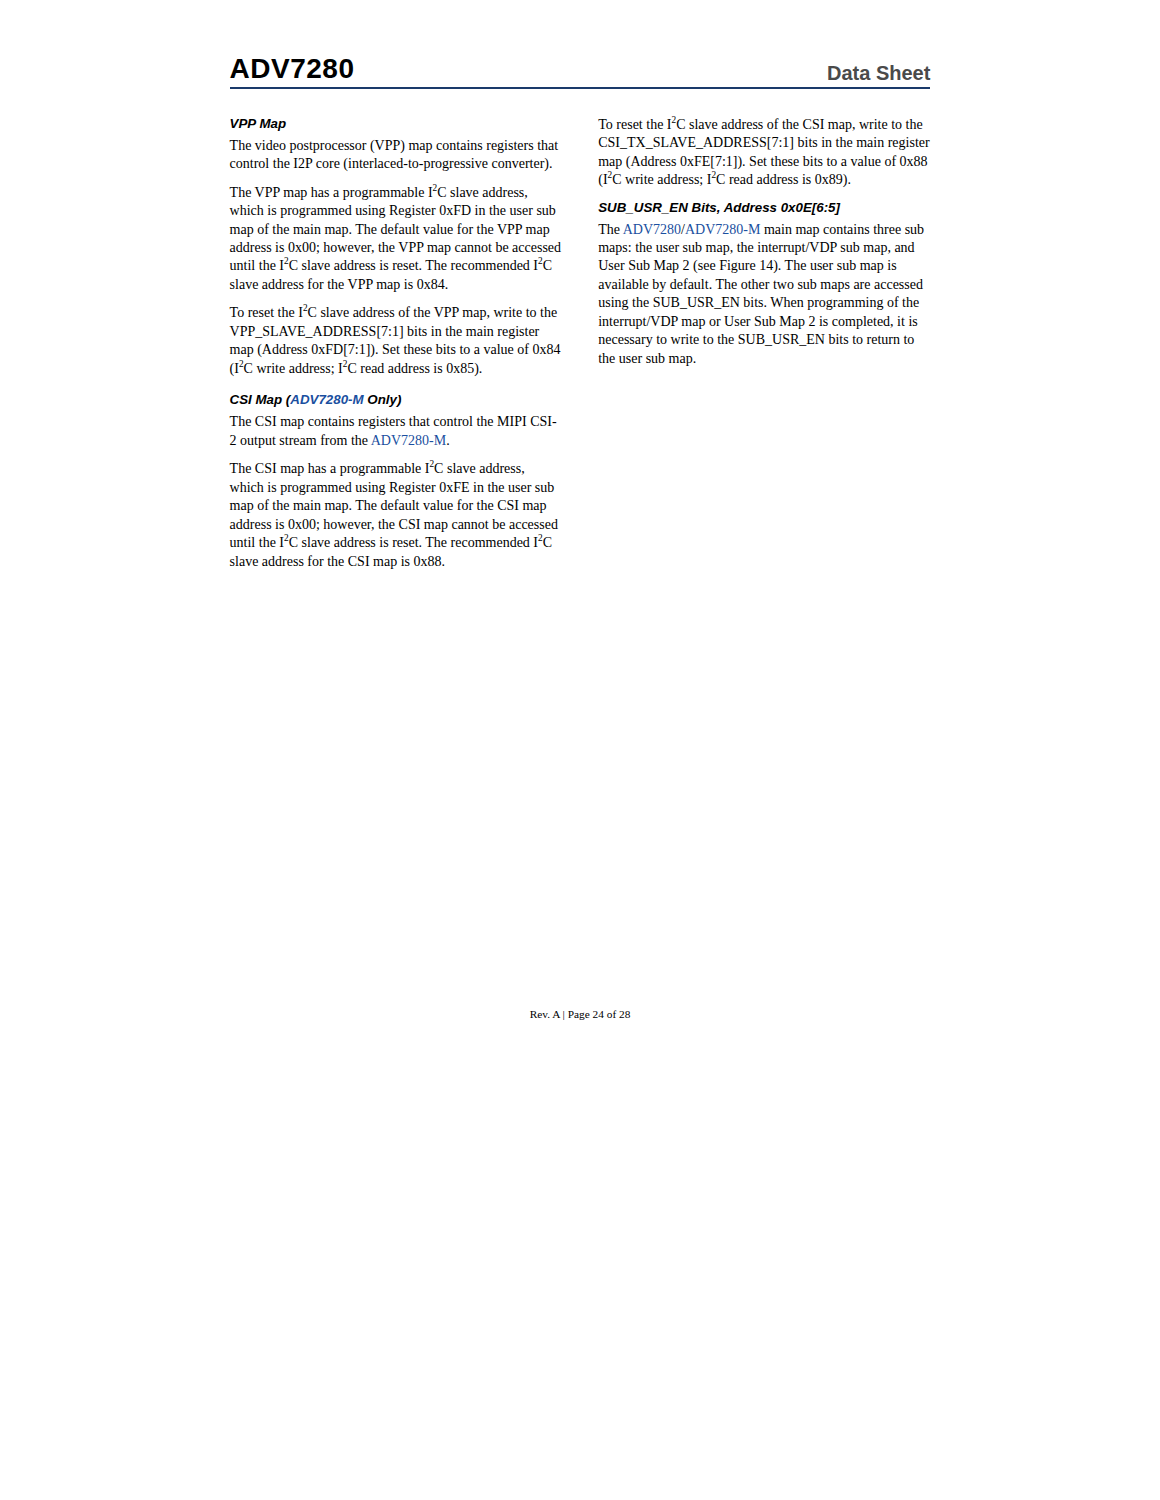ADV7280
Data Sheet
VPP Map
The video postprocessor (VPP) map contains registers that control the I2P core (interlaced-to-progressive converter).
The VPP map has a programmable I2C slave address, which is programmed using Register 0xFD in the user sub map of the main map. The default value for the VPP map address is 0x00; however, the VPP map cannot be accessed until the I2C slave address is reset. The recommended I2C slave address for the VPP map is 0x84.
To reset the I2C slave address of the VPP map, write to the VPP_SLAVE_ADDRESS[7:1] bits in the main register map (Address 0xFD[7:1]). Set these bits to a value of 0x84 (I2C write address; I2C read address is 0x85).
CSI Map (ADV7280-M Only)
The CSI map contains registers that control the MIPI CSI-2 output stream from the ADV7280-M.
The CSI map has a programmable I2C slave address, which is programmed using Register 0xFE in the user sub map of the main map. The default value for the CSI map address is 0x00; however, the CSI map cannot be accessed until the I2C slave address is reset. The recommended I2C slave address for the CSI map is 0x88.
To reset the I2C slave address of the CSI map, write to the CSI_TX_SLAVE_ADDRESS[7:1] bits in the main register map (Address 0xFE[7:1]). Set these bits to a value of 0x88 (I2C write address; I2C read address is 0x89).
SUB_USR_EN Bits, Address 0x0E[6:5]
The ADV7280/ADV7280-M main map contains three sub maps: the user sub map, the interrupt/VDP sub map, and User Sub Map 2 (see Figure 14). The user sub map is available by default. The other two sub maps are accessed using the SUB_USR_EN bits. When programming of the interrupt/VDP map or User Sub Map 2 is completed, it is necessary to write to the SUB_USR_EN bits to return to the user sub map.
Rev. A | Page 24 of 28